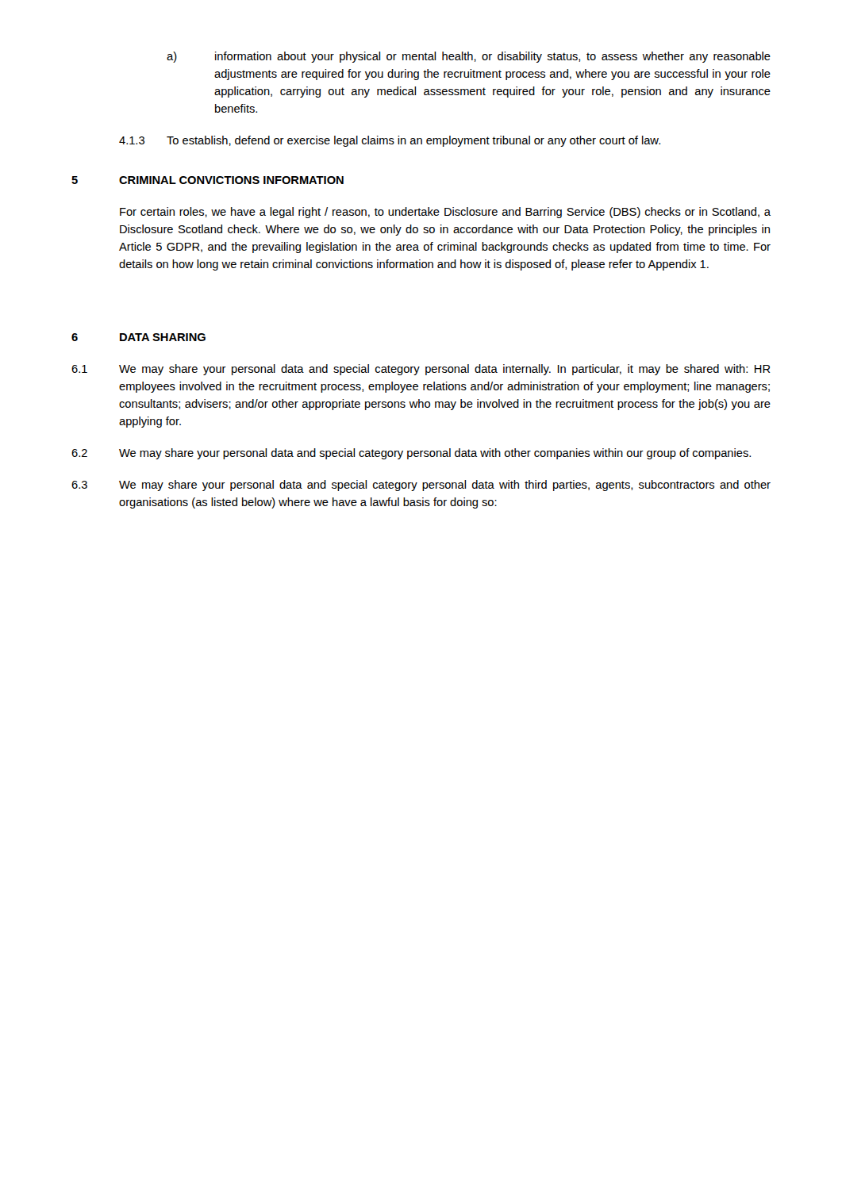a)
information about your physical or mental health, or disability status, to assess whether any reasonable adjustments are required for you during the recruitment process and, where you are successful in your role application, carrying out any medical assessment required for your role, pension and any insurance benefits.
4.1.3
To establish, defend or exercise legal claims in an employment tribunal or any other court of law.
5
Criminal Convictions Information
For certain roles, we have a legal right / reason, to undertake Disclosure and Barring Service (DBS) checks or in Scotland, a Disclosure Scotland check. Where we do so, we only do so in accordance with our Data Protection Policy, the principles in Article 5 GDPR, and the prevailing legislation in the area of criminal backgrounds checks as updated from time to time. For details on how long we retain criminal convictions information and how it is disposed of, please refer to Appendix 1.
6
Data Sharing
6.1
We may share your personal data and special category personal data internally. In particular, it may be shared with: HR employees involved in the recruitment process, employee relations and/or administration of your employment; line managers; consultants; advisers; and/or other appropriate persons who may be involved in the recruitment process for the job(s) you are applying for.
6.2
We may share your personal data and special category personal data with other companies within our group of companies.
6.3
We may share your personal data and special category personal data with third parties, agents, subcontractors and other organisations (as listed below) where we have a lawful basis for doing so: